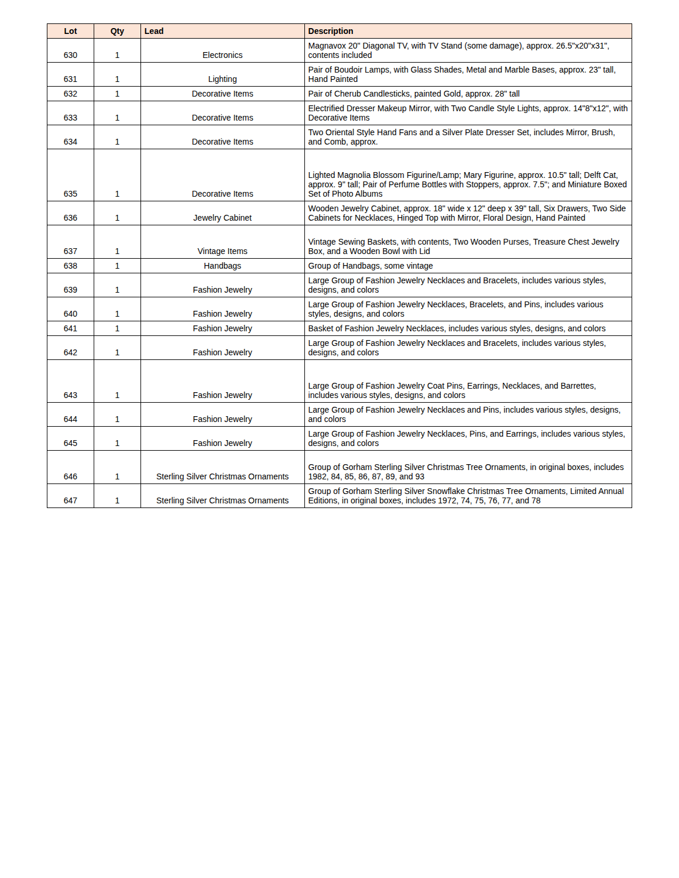| Lot | Qty | Lead | Description |
| --- | --- | --- | --- |
| 630 | 1 | Electronics | Magnavox 20" Diagonal TV, with TV Stand (some damage), approx. 26.5"x20"x31", contents included |
| 631 | 1 | Lighting | Pair of Boudoir Lamps, with Glass Shades, Metal and Marble Bases, approx. 23" tall, Hand Painted |
| 632 | 1 | Decorative Items | Pair of Cherub Candlesticks, painted Gold, approx. 28" tall |
| 633 | 1 | Decorative Items | Electrified Dresser Makeup Mirror, with Two Candle Style Lights, approx. 14"8"x12", with Decorative Items |
| 634 | 1 | Decorative Items | Two Oriental Style Hand Fans and a Silver Plate Dresser Set, includes Mirror, Brush, and Comb, approx. |
| 635 | 1 | Decorative Items | Lighted Magnolia Blossom Figurine/Lamp; Mary Figurine, approx. 10.5" tall; Delft Cat, approx. 9" tall; Pair of Perfume Bottles with Stoppers, approx. 7.5"; and Miniature Boxed Set of Photo Albums |
| 636 | 1 | Jewelry Cabinet | Wooden Jewelry Cabinet, approx. 18" wide x 12" deep x 39" tall, Six Drawers, Two Side Cabinets for Necklaces, Hinged Top with Mirror, Floral Design, Hand Painted |
| 637 | 1 | Vintage Items | Vintage Sewing Baskets, with contents, Two Wooden Purses, Treasure Chest Jewelry Box, and a Wooden Bowl with Lid |
| 638 | 1 | Handbags | Group of Handbags, some vintage |
| 639 | 1 | Fashion Jewelry | Large Group of Fashion Jewelry Necklaces and Bracelets, includes various styles, designs, and colors |
| 640 | 1 | Fashion Jewelry | Large Group of Fashion Jewelry Necklaces, Bracelets, and Pins, includes various styles, designs, and colors |
| 641 | 1 | Fashion Jewelry | Basket of Fashion Jewelry Necklaces, includes various styles, designs, and colors |
| 642 | 1 | Fashion Jewelry | Large Group of Fashion Jewelry Necklaces and Bracelets, includes various styles, designs, and colors |
| 643 | 1 | Fashion Jewelry | Large Group of Fashion Jewelry Coat Pins, Earrings, Necklaces, and Barrettes, includes various styles, designs, and colors |
| 644 | 1 | Fashion Jewelry | Large Group of Fashion Jewelry Necklaces and Pins, includes various styles, designs, and colors |
| 645 | 1 | Fashion Jewelry | Large Group of Fashion Jewelry Necklaces, Pins, and Earrings, includes various styles, designs, and colors |
| 646 | 1 | Sterling Silver Christmas Ornaments | Group of Gorham Sterling Silver Christmas Tree Ornaments, in original boxes, includes 1982, 84, 85, 86, 87, 89, and 93 |
| 647 | 1 | Sterling Silver Christmas Ornaments | Group of Gorham Sterling Silver Snowflake Christmas Tree Ornaments, Limited Annual Editions, in original boxes, includes 1972, 74, 75, 76, 77, and 78 |